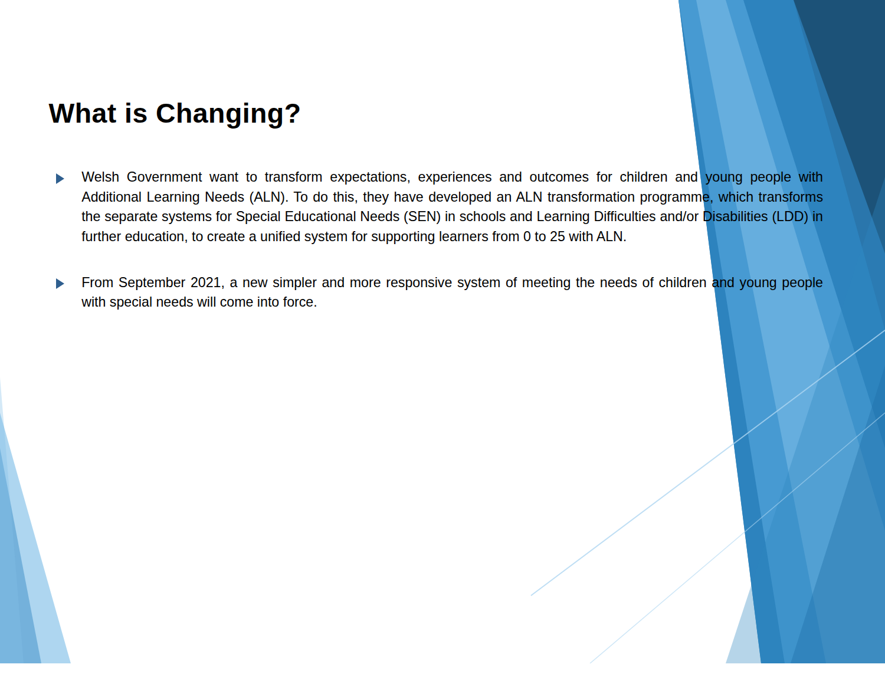What is Changing?
Welsh Government want to transform expectations, experiences and outcomes for children and young people with Additional Learning Needs (ALN). To do this, they have developed an ALN transformation programme, which transforms the separate systems for Special Educational Needs (SEN) in schools and Learning Difficulties and/or Disabilities (LDD) in further education, to create a unified system for supporting learners from 0 to 25 with ALN.
From September 2021, a new simpler and more responsive system of meeting the needs of children and young people with special needs will come into force.